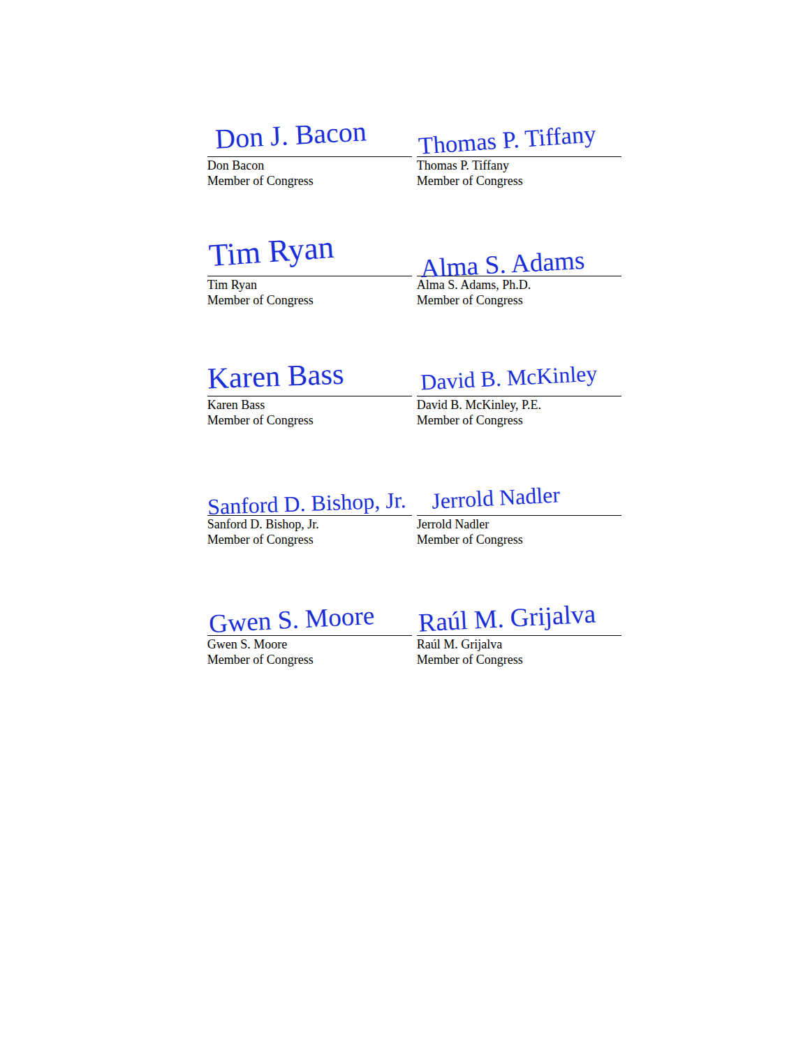| Don J. Bacon Don Bacon Member of Congress | Thomas P. Tiffany Thomas P. Tiffany Member of Congress |
| Tim Ryan Tim Ryan Member of Congress | Alma S. Adams Alma S. Adams, Ph.D. Member of Congress |
| Karen Bass Karen Bass Member of Congress | David B. McKinley David B. McKinley, P.E. Member of Congress |
| Sanford D. Bishop, Jr. Sanford D. Bishop, Jr. Member of Congress | Jerrold Nadler Jerrold Nadler Member of Congress |
| Gwen S. Moore Gwen S. Moore Member of Congress | Raúl M. Grijalva Raúl M. Grijalva Member of Congress |